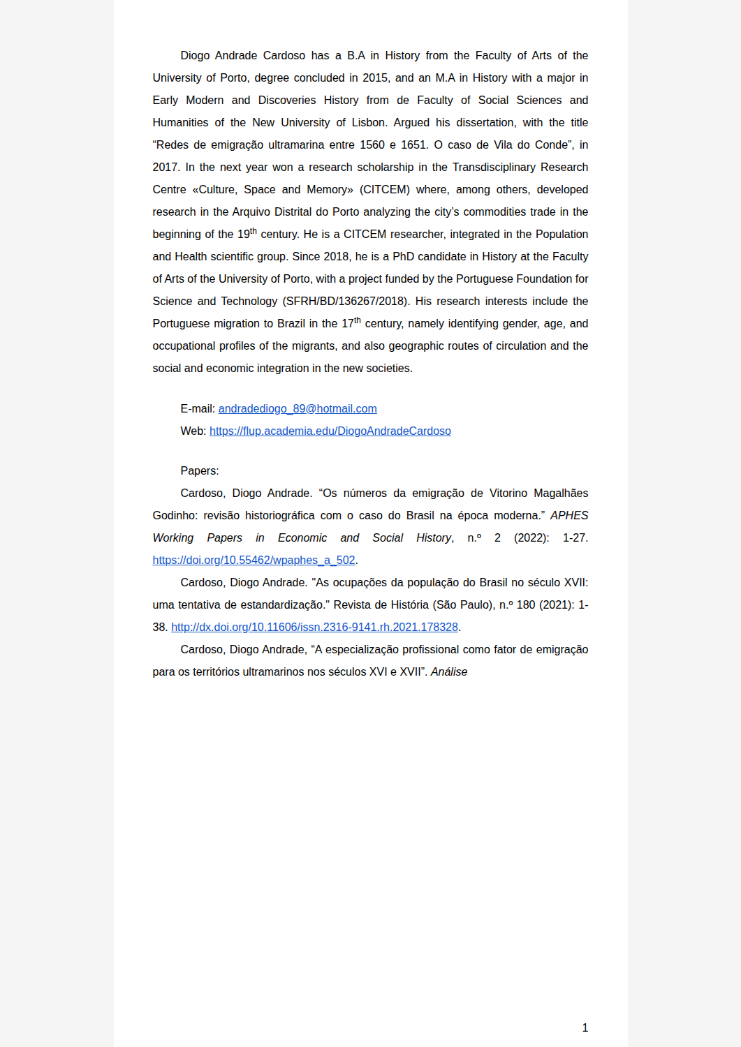Diogo Andrade Cardoso has a B.A in History from the Faculty of Arts of the University of Porto, degree concluded in 2015, and an M.A in History with a major in Early Modern and Discoveries History from de Faculty of Social Sciences and Humanities of the New University of Lisbon. Argued his dissertation, with the title “Redes de emigração ultramarina entre 1560 e 1651. O caso de Vila do Conde”, in 2017. In the next year won a research scholarship in the Transdisciplinary Research Centre «Culture, Space and Memory» (CITCEM) where, among others, developed research in the Arquivo Distrital do Porto analyzing the city’s commodities trade in the beginning of the 19th century. He is a CITCEM researcher, integrated in the Population and Health scientific group. Since 2018, he is a PhD candidate in History at the Faculty of Arts of the University of Porto, with a project funded by the Portuguese Foundation for Science and Technology (SFRH/BD/136267/2018). His research interests include the Portuguese migration to Brazil in the 17th century, namely identifying gender, age, and occupational profiles of the migrants, and also geographic routes of circulation and the social and economic integration in the new societies.
E-mail: andradediogo_89@hotmail.com
Web: https://flup.academia.edu/DiogoAndradeCardoso
Papers:
Cardoso, Diogo Andrade. “Os números da emigração de Vitorino Magalhães Godinho: revisão historiográfica com o caso do Brasil na época moderna.” APHES Working Papers in Economic and Social History, n.º 2 (2022): 1-27. https://doi.org/10.55462/wpaphes_a_502.
Cardoso, Diogo Andrade. "As ocupações da população do Brasil no século XVII: uma tentativa de estandardização." Revista de História (São Paulo), n.º 180 (2021): 1-38. http://dx.doi.org/10.11606/issn.2316-9141.rh.2021.178328.
Cardoso, Diogo Andrade, “A especialização profissional como fator de emigração para os territórios ultramarinos nos séculos XVI e XVII”. Análise
1